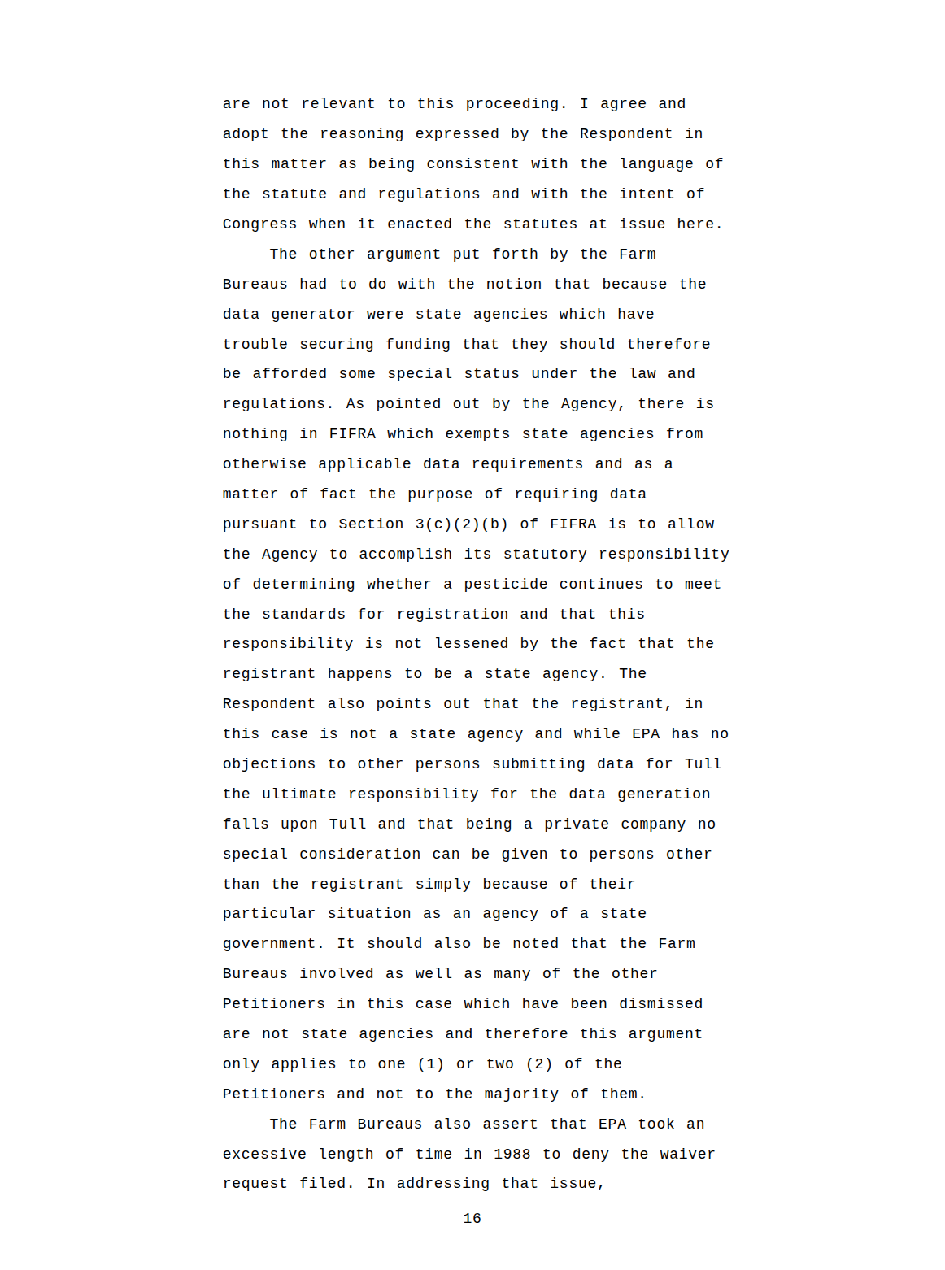are not relevant to this proceeding. I agree and adopt the reasoning expressed by the Respondent in this matter as being consistent with the language of the statute and regulations and with the intent of Congress when it enacted the statutes at issue here.
The other argument put forth by the Farm Bureaus had to do with the notion that because the data generator were state agencies which have trouble securing funding that they should therefore be afforded some special status under the law and regulations. As pointed out by the Agency, there is nothing in FIFRA which exempts state agencies from otherwise applicable data requirements and as a matter of fact the purpose of requiring data pursuant to Section 3(c)(2)(b) of FIFRA is to allow the Agency to accomplish its statutory responsibility of determining whether a pesticide continues to meet the standards for registration and that this responsibility is not lessened by the fact that the registrant happens to be a state agency. The Respondent also points out that the registrant, in this case is not a state agency and while EPA has no objections to other persons submitting data for Tull the ultimate responsibility for the data generation falls upon Tull and that being a private company no special consideration can be given to persons other than the registrant simply because of their particular situation as an agency of a state government. It should also be noted that the Farm Bureaus involved as well as many of the other Petitioners in this case which have been dismissed are not state agencies and therefore this argument only applies to one (1) or two (2) of the Petitioners and not to the majority of them.
The Farm Bureaus also assert that EPA took an excessive length of time in 1988 to deny the waiver request filed. In addressing that issue,
16